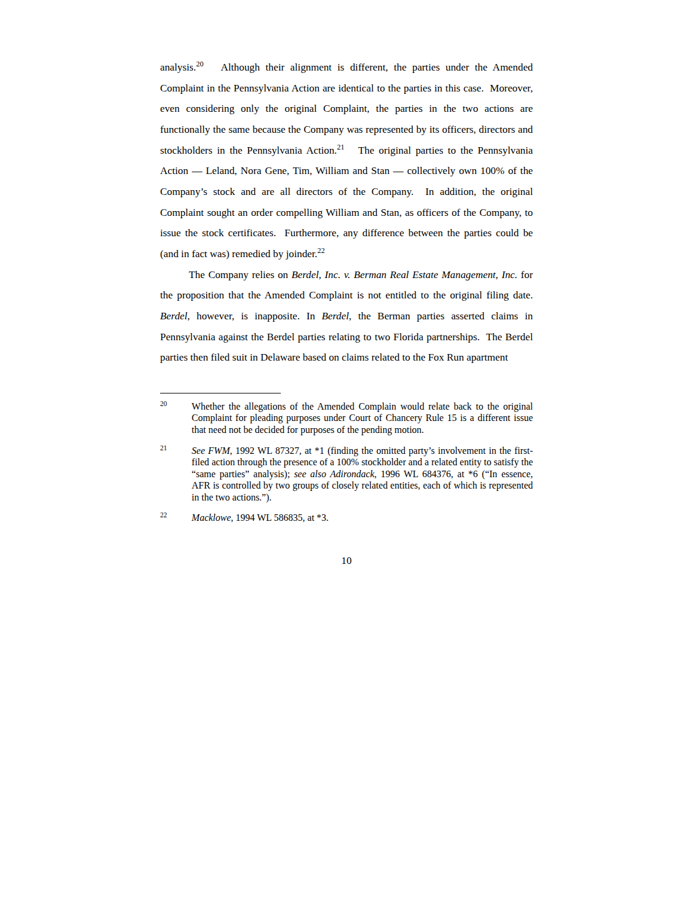analysis.20 Although their alignment is different, the parties under the Amended Complaint in the Pennsylvania Action are identical to the parties in this case. Moreover, even considering only the original Complaint, the parties in the two actions are functionally the same because the Company was represented by its officers, directors and stockholders in the Pennsylvania Action.21 The original parties to the Pennsylvania Action — Leland, Nora Gene, Tim, William and Stan — collectively own 100% of the Company’s stock and are all directors of the Company. In addition, the original Complaint sought an order compelling William and Stan, as officers of the Company, to issue the stock certificates. Furthermore, any difference between the parties could be (and in fact was) remedied by joinder.22
The Company relies on Berdel, Inc. v. Berman Real Estate Management, Inc. for the proposition that the Amended Complaint is not entitled to the original filing date. Berdel, however, is inapposite. In Berdel, the Berman parties asserted claims in Pennsylvania against the Berdel parties relating to two Florida partnerships. The Berdel parties then filed suit in Delaware based on claims related to the Fox Run apartment
20
Whether the allegations of the Amended Complain would relate back to the original Complaint for pleading purposes under Court of Chancery Rule 15 is a different issue that need not be decided for purposes of the pending motion.
21
See FWM, 1992 WL 87327, at *1 (finding the omitted party’s involvement in the first-filed action through the presence of a 100% stockholder and a related entity to satisfy the “same parties” analysis); see also Adirondack, 1996 WL 684376, at *6 (“In essence, AFR is controlled by two groups of closely related entities, each of which is represented in the two actions.”).
22
Macklowe, 1994 WL 586835, at *3.
10